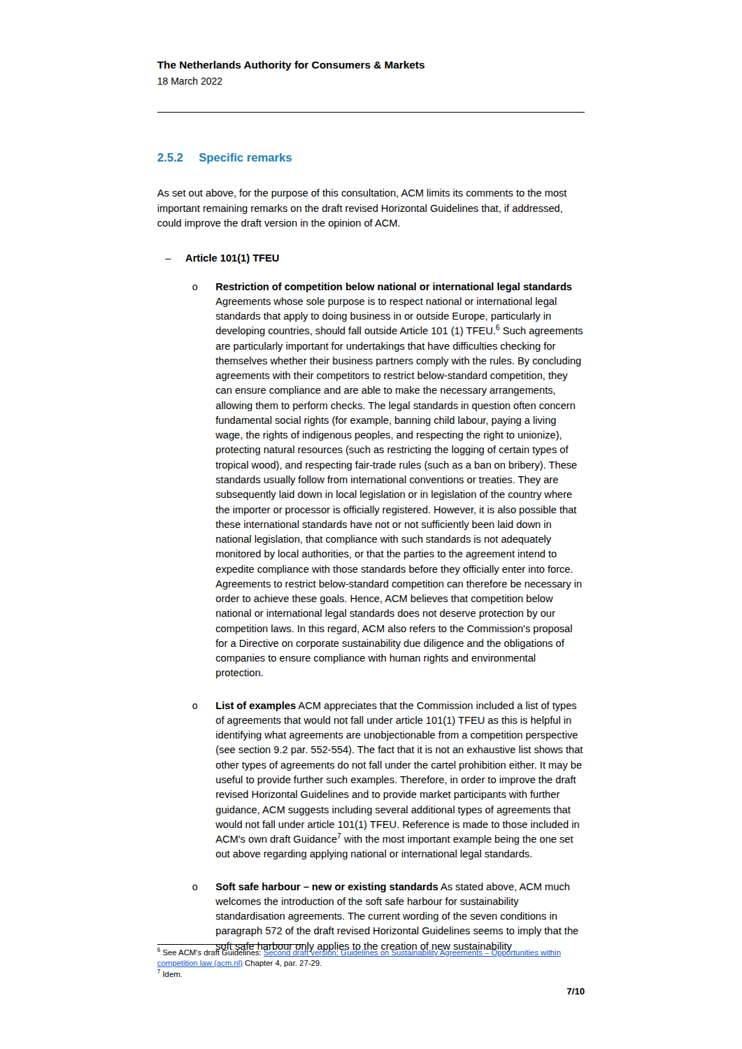The Netherlands Authority for Consumers & Markets
18 March 2022
2.5.2 Specific remarks
As set out above, for the purpose of this consultation, ACM limits its comments to the most important remaining remarks on the draft revised Horizontal Guidelines that, if addressed, could improve the draft version in the opinion of ACM.
Article 101(1) TFEU
Restriction of competition below national or international legal standards Agreements whose sole purpose is to respect national or international legal standards that apply to doing business in or outside Europe, particularly in developing countries, should fall outside Article 101 (1) TFEU.6 Such agreements are particularly important for undertakings that have difficulties checking for themselves whether their business partners comply with the rules. By concluding agreements with their competitors to restrict below-standard competition, they can ensure compliance and are able to make the necessary arrangements, allowing them to perform checks. The legal standards in question often concern fundamental social rights (for example, banning child labour, paying a living wage, the rights of indigenous peoples, and respecting the right to unionize), protecting natural resources (such as restricting the logging of certain types of tropical wood), and respecting fair-trade rules (such as a ban on bribery). These standards usually follow from international conventions or treaties. They are subsequently laid down in local legislation or in legislation of the country where the importer or processor is officially registered. However, it is also possible that these international standards have not or not sufficiently been laid down in national legislation, that compliance with such standards is not adequately monitored by local authorities, or that the parties to the agreement intend to expedite compliance with those standards before they officially enter into force. Agreements to restrict below-standard competition can therefore be necessary in order to achieve these goals. Hence, ACM believes that competition below national or international legal standards does not deserve protection by our competition laws. In this regard, ACM also refers to the Commission's proposal for a Directive on corporate sustainability due diligence and the obligations of companies to ensure compliance with human rights and environmental protection.
List of examples ACM appreciates that the Commission included a list of types of agreements that would not fall under article 101(1) TFEU as this is helpful in identifying what agreements are unobjectionable from a competition perspective (see section 9.2 par. 552-554). The fact that it is not an exhaustive list shows that other types of agreements do not fall under the cartel prohibition either. It may be useful to provide further such examples. Therefore, in order to improve the draft revised Horizontal Guidelines and to provide market participants with further guidance, ACM suggests including several additional types of agreements that would not fall under article 101(1) TFEU. Reference is made to those included in ACM's own draft Guidance7 with the most important example being the one set out above regarding applying national or international legal standards.
Soft safe harbour – new or existing standards As stated above, ACM much welcomes the introduction of the soft safe harbour for sustainability standardisation agreements. The current wording of the seven conditions in paragraph 572 of the draft revised Horizontal Guidelines seems to imply that the soft safe harbour only applies to the creation of new sustainability
6 See ACM's draft Guidelines: Second draft version: Guidelines on Sustainability Agreements – Opportunities within competition law (acm.nl) Chapter 4, par. 27-29.
7 Idem.
7/10